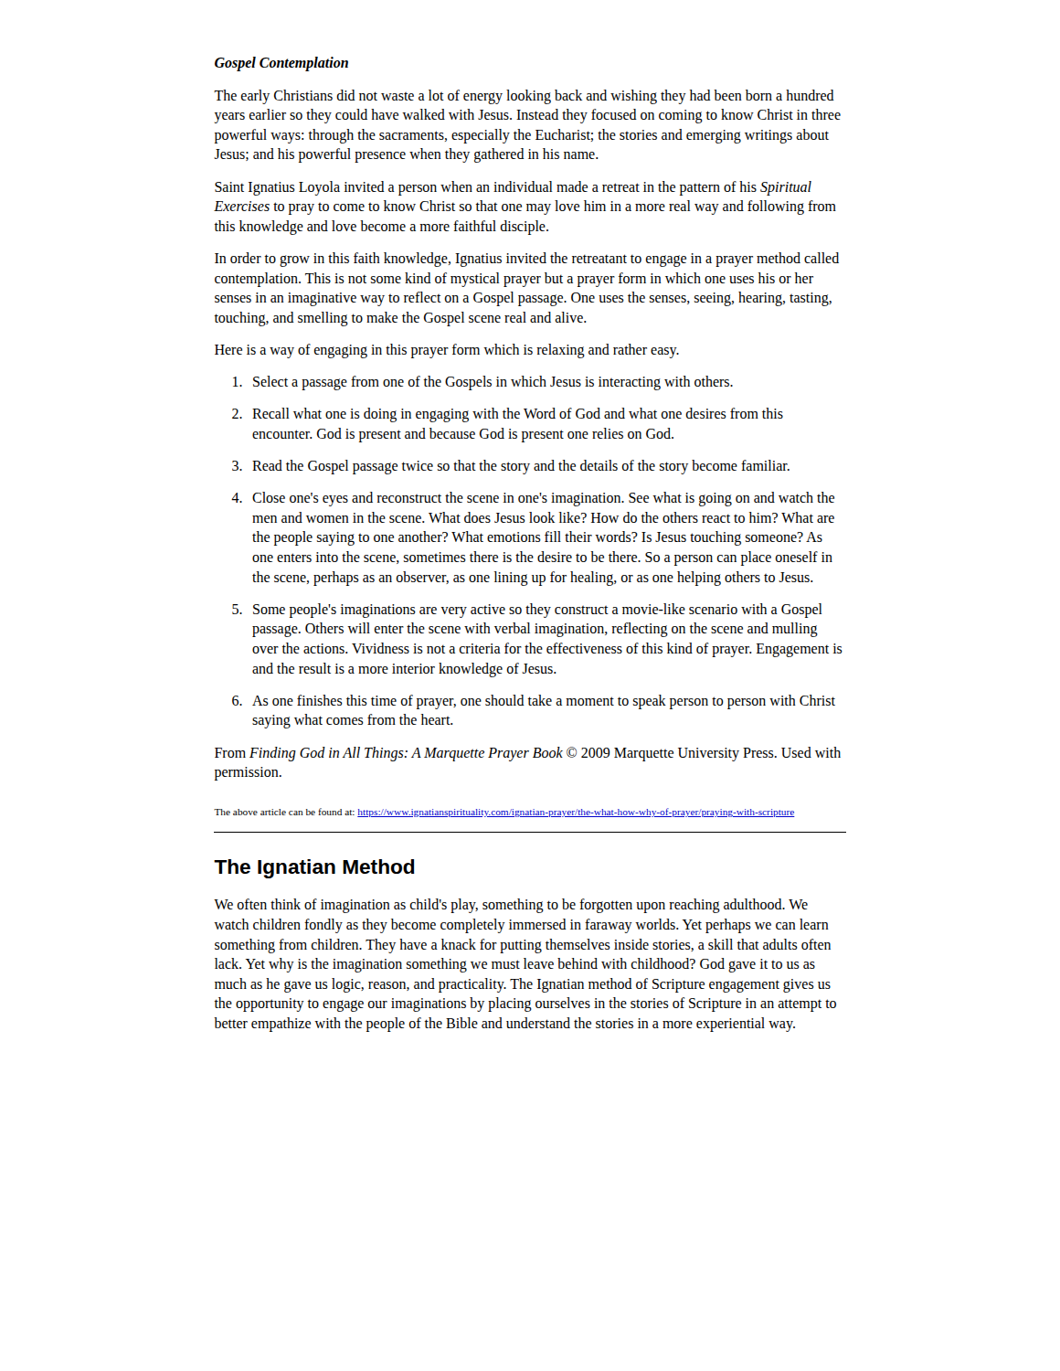Gospel Contemplation
The early Christians did not waste a lot of energy looking back and wishing they had been born a hundred years earlier so they could have walked with Jesus. Instead they focused on coming to know Christ in three powerful ways: through the sacraments, especially the Eucharist; the stories and emerging writings about Jesus; and his powerful presence when they gathered in his name.
Saint Ignatius Loyola invited a person when an individual made a retreat in the pattern of his Spiritual Exercises to pray to come to know Christ so that one may love him in a more real way and following from this knowledge and love become a more faithful disciple.
In order to grow in this faith knowledge, Ignatius invited the retreatant to engage in a prayer method called contemplation. This is not some kind of mystical prayer but a prayer form in which one uses his or her senses in an imaginative way to reflect on a Gospel passage. One uses the senses, seeing, hearing, tasting, touching, and smelling to make the Gospel scene real and alive.
Here is a way of engaging in this prayer form which is relaxing and rather easy.
Select a passage from one of the Gospels in which Jesus is interacting with others.
Recall what one is doing in engaging with the Word of God and what one desires from this encounter. God is present and because God is present one relies on God.
Read the Gospel passage twice so that the story and the details of the story become familiar.
Close one's eyes and reconstruct the scene in one's imagination. See what is going on and watch the men and women in the scene. What does Jesus look like? How do the others react to him? What are the people saying to one another? What emotions fill their words? Is Jesus touching someone? As one enters into the scene, sometimes there is the desire to be there. So a person can place oneself in the scene, perhaps as an observer, as one lining up for healing, or as one helping others to Jesus.
Some people's imaginations are very active so they construct a movie-like scenario with a Gospel passage. Others will enter the scene with verbal imagination, reflecting on the scene and mulling over the actions. Vividness is not a criteria for the effectiveness of this kind of prayer. Engagement is and the result is a more interior knowledge of Jesus.
As one finishes this time of prayer, one should take a moment to speak person to person with Christ saying what comes from the heart.
From Finding God in All Things: A Marquette Prayer Book © 2009 Marquette University Press. Used with permission.
The above article can be found at: https://www.ignatianspirituality.com/ignatian-prayer/the-what-how-why-of-prayer/praying-with-scripture
The Ignatian Method
We often think of imagination as child's play, something to be forgotten upon reaching adulthood. We watch children fondly as they become completely immersed in faraway worlds. Yet perhaps we can learn something from children. They have a knack for putting themselves inside stories, a skill that adults often lack. Yet why is the imagination something we must leave behind with childhood? God gave it to us as much as he gave us logic, reason, and practicality. The Ignatian method of Scripture engagement gives us the opportunity to engage our imaginations by placing ourselves in the stories of Scripture in an attempt to better empathize with the people of the Bible and understand the stories in a more experiential way.